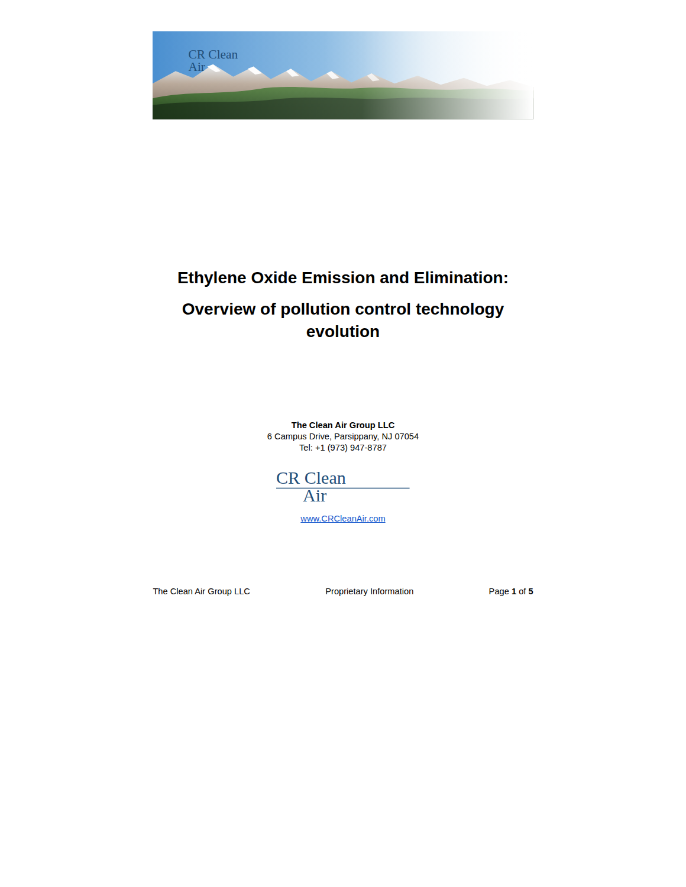CR Clean Air
Ethylene Oxide Emission and Elimination: Overview of pollution control technology evolution
The Clean Air Group LLC
6 Campus Drive, Parsippany, NJ 07054
Tel: +1 (973) 947-8787
CR Clean Air
www.CRCleanAir.com
The Clean Air Group LLC
Proprietary Information
Page 1 of 5